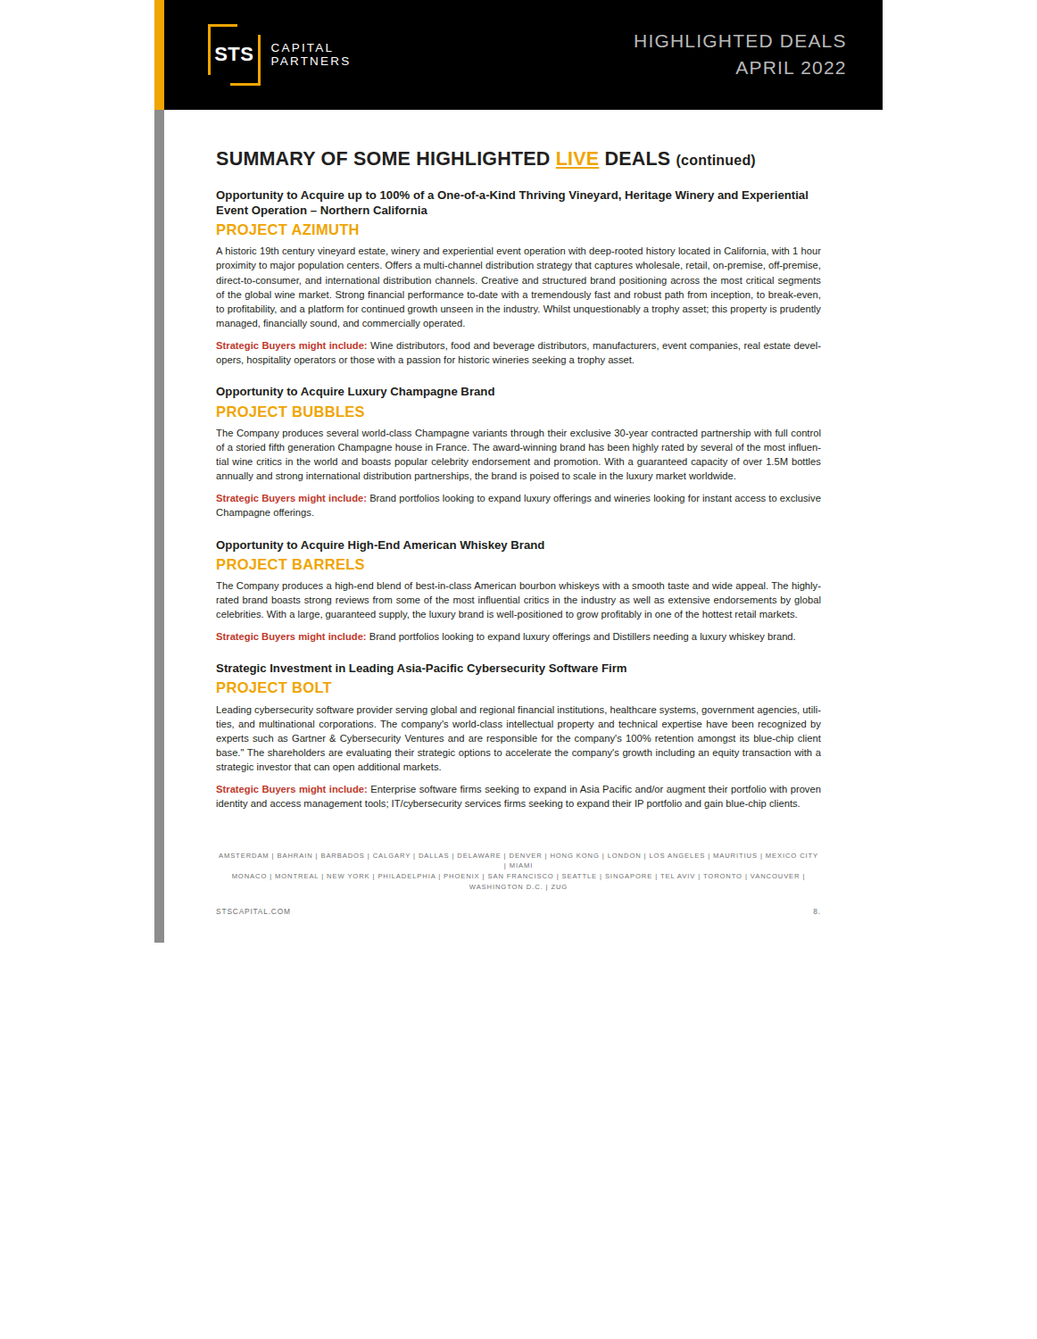STS
CAPITAL
PARTNERS
HIGHLIGHTED DEALS
APRIL 2022
SUMMARY OF SOME HIGHLIGHTED LIVE DEALS (continued)
Opportunity to Acquire up to 100% of a One-of-a-Kind Thriving Vineyard, Heritage Winery and Experiential Event Operation – Northern California
PROJECT AZIMUTH
A historic 19th century vineyard estate, winery and experiential event operation with deep-rooted history located in California, with 1 hour proximity to major population centers. Offers a multi-channel distribution strategy that captures wholesale, retail, on-premise, off-premise, direct-to-consumer, and international distribution channels. Creative and structured brand positioning across the most critical segments of the global wine market. Strong financial performance to-date with a tremendously fast and robust path from inception, to break-even, to profitability, and a platform for continued growth unseen in the industry. Whilst unquestionably a trophy asset; this property is prudently managed, financially sound, and commercially operated.
Strategic Buyers might include: Wine distributors, food and beverage distributors, manufacturers, event companies, real estate developers, hospitality operators or those with a passion for historic wineries seeking a trophy asset.
Opportunity to Acquire Luxury Champagne Brand
PROJECT BUBBLES
The Company produces several world-class Champagne variants through their exclusive 30-year contracted partnership with full control of a storied fifth generation Champagne house in France. The award-winning brand has been highly rated by several of the most influential wine critics in the world and boasts popular celebrity endorsement and promotion. With a guaranteed capacity of over 1.5M bottles annually and strong international distribution partnerships, the brand is poised to scale in the luxury market worldwide.
Strategic Buyers might include: Brand portfolios looking to expand luxury offerings and wineries looking for instant access to exclusive Champagne offerings.
Opportunity to Acquire High-End American Whiskey Brand
PROJECT BARRELS
The Company produces a high-end blend of best-in-class American bourbon whiskeys with a smooth taste and wide appeal. The highly-rated brand boasts strong reviews from some of the most influential critics in the industry as well as extensive endorsements by global celebrities. With a large, guaranteed supply, the luxury brand is well-positioned to grow profitably in one of the hottest retail markets.
Strategic Buyers might include: Brand portfolios looking to expand luxury offerings and Distillers needing a luxury whiskey brand.
Strategic Investment in Leading Asia-Pacific Cybersecurity Software Firm
PROJECT BOLT
Leading cybersecurity software provider serving global and regional financial institutions, healthcare systems, government agencies, utilities, and multinational corporations. The company's world-class intellectual property and technical expertise have been recognized by experts such as Gartner & Cybersecurity Ventures and are responsible for the company's 100% retention amongst its blue-chip client base." The shareholders are evaluating their strategic options to accelerate the company's growth including an equity transaction with a strategic investor that can open additional markets.
Strategic Buyers might include: Enterprise software firms seeking to expand in Asia Pacific and/or augment their portfolio with proven identity and access management tools; IT/cybersecurity services firms seeking to expand their IP portfolio and gain blue-chip clients.
AMSTERDAM | BAHRAIN | BARBADOS | CALGARY | DALLAS | DELAWARE | DENVER | HONG KONG | LONDON | LOS ANGELES | MAURITIUS | MEXICO CITY | MIAMI
MONACO | MONTREAL | NEW YORK | PHILADELPHIA | PHOENIX | SAN FRANCISCO | SEATTLE | SINGAPORE | TEL AVIV | TORONTO | VANCOUVER | WASHINGTON D.C. | ZUG
STSCAPITAL.COM
8.